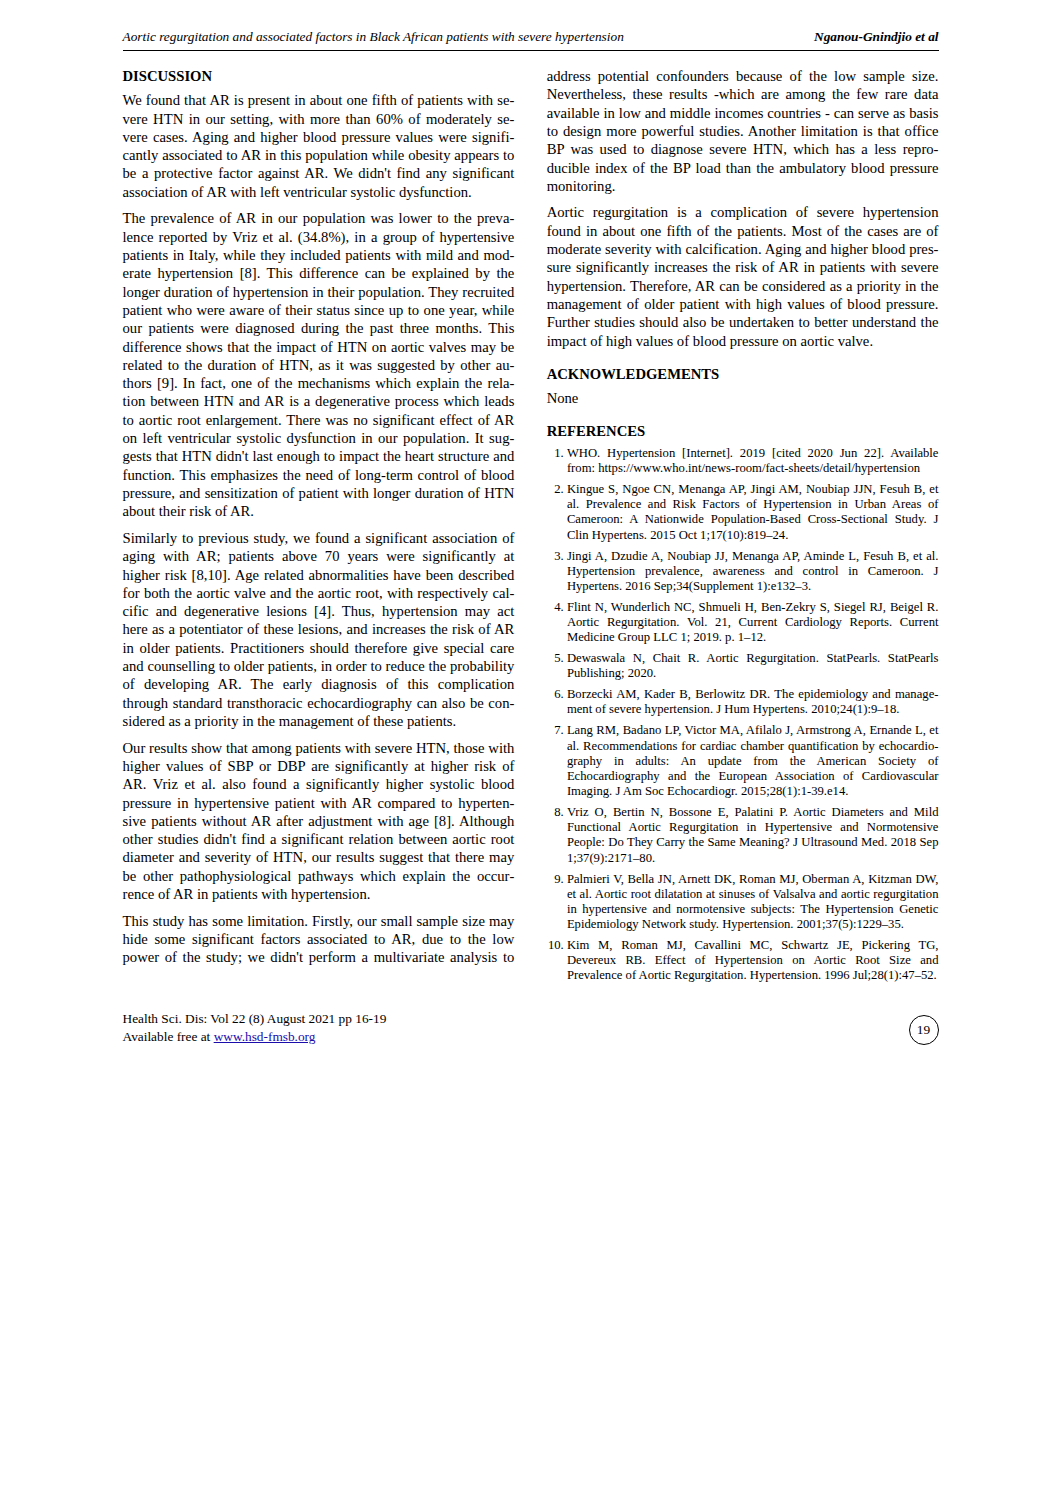Aortic regurgitation and associated factors in Black African patients with severe hypertension Nganou-Gnindjio et al
Discussion
We found that AR is present in about one fifth of patients with severe HTN in our setting, with more than 60% of moderately severe cases. Aging and higher blood pressure values were significantly associated to AR in this population while obesity appears to be a protective factor against AR. We didn't find any significant association of AR with left ventricular systolic dysfunction.
The prevalence of AR in our population was lower to the prevalence reported by Vriz et al. (34.8%), in a group of hypertensive patients in Italy, while they included patients with mild and moderate hypertension [8]. This difference can be explained by the longer duration of hypertension in their population. They recruited patient who were aware of their status since up to one year, while our patients were diagnosed during the past three months. This difference shows that the impact of HTN on aortic valves may be related to the duration of HTN, as it was suggested by other authors [9]. In fact, one of the mechanisms which explain the relation between HTN and AR is a degenerative process which leads to aortic root enlargement. There was no significant effect of AR on left ventricular systolic dysfunction in our population. It suggests that HTN didn't last enough to impact the heart structure and function. This emphasizes the need of long-term control of blood pressure, and sensitization of patient with longer duration of HTN about their risk of AR.
Similarly to previous study, we found a significant association of aging with AR; patients above 70 years were significantly at higher risk [8,10]. Age related abnormalities have been described for both the aortic valve and the aortic root, with respectively calcific and degenerative lesions [4]. Thus, hypertension may act here as a potentiator of these lesions, and increases the risk of AR in older patients. Practitioners should therefore give special care and counselling to older patients, in order to reduce the probability of developing AR. The early diagnosis of this complication through standard transthoracic echocardiography can also be considered as a priority in the management of these patients.
Our results show that among patients with severe HTN, those with higher values of SBP or DBP are significantly at higher risk of AR. Vriz et al. also found a significantly higher systolic blood pressure in hypertensive patient with AR compared to hypertensive patients without AR after adjustment with age [8]. Although other studies didn't find a significant relation between aortic root diameter and severity of HTN, our results suggest that there may be other pathophysiological pathways which explain the occurrence of AR in patients with hypertension.
This study has some limitation. Firstly, our small sample size may hide some significant factors associated to AR, due to the low power of the study; we didn't perform a multivariate analysis to address potential confounders because of the low sample size. Nevertheless, these results -which are among the few rare data available in low and middle incomes countries - can serve as basis to design more powerful studies. Another limitation is that office BP was used to diagnose severe HTN, which has a less reproducible index of the BP load than the ambulatory blood pressure monitoring.
Aortic regurgitation is a complication of severe hypertension found in about one fifth of the patients. Most of the cases are of moderate severity with calcification. Aging and higher blood pressure significantly increases the risk of AR in patients with severe hypertension. Therefore, AR can be considered as a priority in the management of older patient with high values of blood pressure. Further studies should also be undertaken to better understand the impact of high values of blood pressure on aortic valve.
Acknowledgements
None
References
WHO. Hypertension [Internet]. 2019 [cited 2020 Jun 22]. Available from: https://www.who.int/news-room/fact-sheets/detail/hypertension
Kingue S, Ngoe CN, Menanga AP, Jingi AM, Noubiap JJN, Fesuh B, et al. Prevalence and Risk Factors of Hypertension in Urban Areas of Cameroon: A Nationwide Population-Based Cross-Sectional Study. J Clin Hypertens. 2015 Oct 1;17(10):819–24.
Jingi A, Dzudie A, Noubiap JJ, Menanga AP, Aminde L, Fesuh B, et al. Hypertension prevalence, awareness and control in Cameroon. J Hypertens. 2016 Sep;34(Supplement 1):e132–3.
Flint N, Wunderlich NC, Shmueli H, Ben-Zekry S, Siegel RJ, Beigel R. Aortic Regurgitation. Vol. 21, Current Cardiology Reports. Current Medicine Group LLC 1; 2019. p. 1–12.
Dewaswala N, Chait R. Aortic Regurgitation. StatPearls. StatPearls Publishing; 2020.
Borzecki AM, Kader B, Berlowitz DR. The epidemiology and management of severe hypertension. J Hum Hypertens. 2010;24(1):9–18.
Lang RM, Badano LP, Victor MA, Afilalo J, Armstrong A, Ernande L, et al. Recommendations for cardiac chamber quantification by echocardiography in adults: An update from the American Society of Echocardiography and the European Association of Cardiovascular Imaging. J Am Soc Echocardiogr. 2015;28(1):1-39.e14.
Vriz O, Bertin N, Bossone E, Palatini P. Aortic Diameters and Mild Functional Aortic Regurgitation in Hypertensive and Normotensive People: Do They Carry the Same Meaning? J Ultrasound Med. 2018 Sep 1;37(9):2171–80.
Palmieri V, Bella JN, Arnett DK, Roman MJ, Oberman A, Kitzman DW, et al. Aortic root dilatation at sinuses of Valsalva and aortic regurgitation in hypertensive and normotensive subjects: The Hypertension Genetic Epidemiology Network study. Hypertension. 2001;37(5):1229–35.
Kim M, Roman MJ, Cavallini MC, Schwartz JE, Pickering TG, Devereux RB. Effect of Hypertension on Aortic Root Size and Prevalence of Aortic Regurgitation. Hypertension. 1996 Jul;28(1):47–52.
Health Sci. Dis: Vol 22 (8) August 2021 pp 16-19
Available free at www.hsd-fmsb.org
19